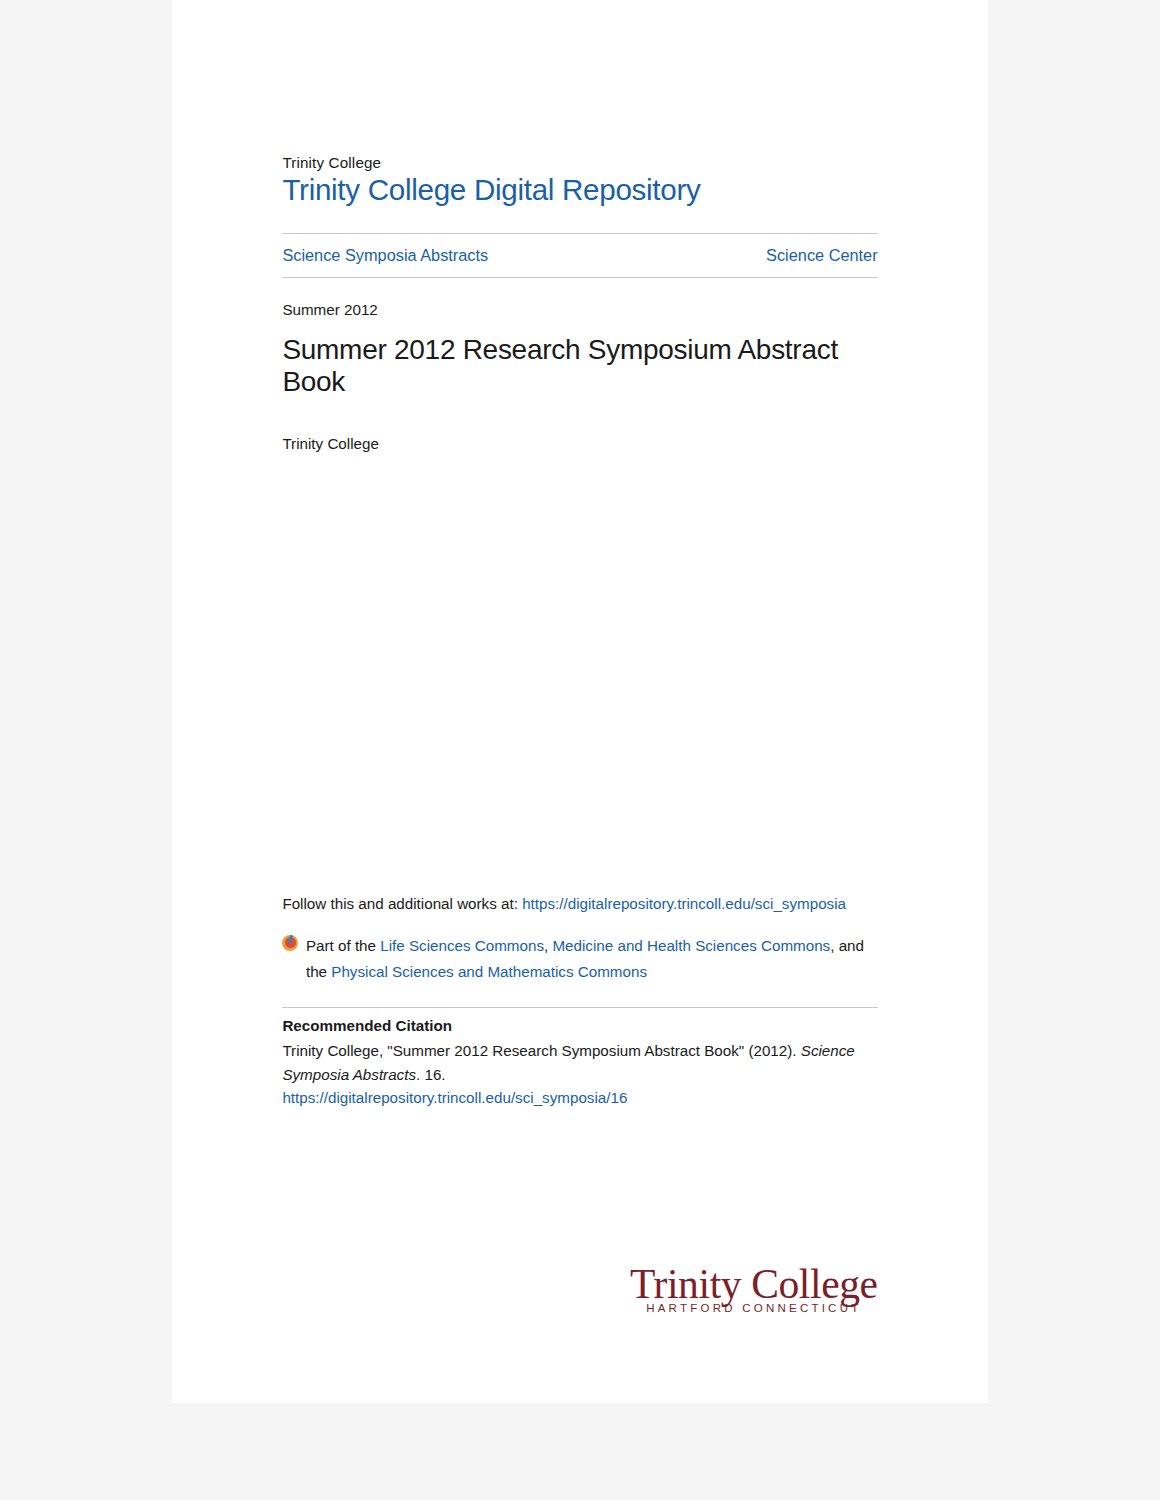Trinity College
Trinity College Digital Repository
Science Symposia Abstracts Science Center
Summer 2012
Summer 2012 Research Symposium Abstract Book
Trinity College
Follow this and additional works at: https://digitalrepository.trincoll.edu/sci_symposia
Part of the Life Sciences Commons, Medicine and Health Sciences Commons, and the Physical Sciences and Mathematics Commons
Recommended Citation
Trinity College, "Summer 2012 Research Symposium Abstract Book" (2012). Science Symposia Abstracts. 16.
https://digitalrepository.trincoll.edu/sci_symposia/16
Trinity CollegeHARTFORD CONNECTICUT